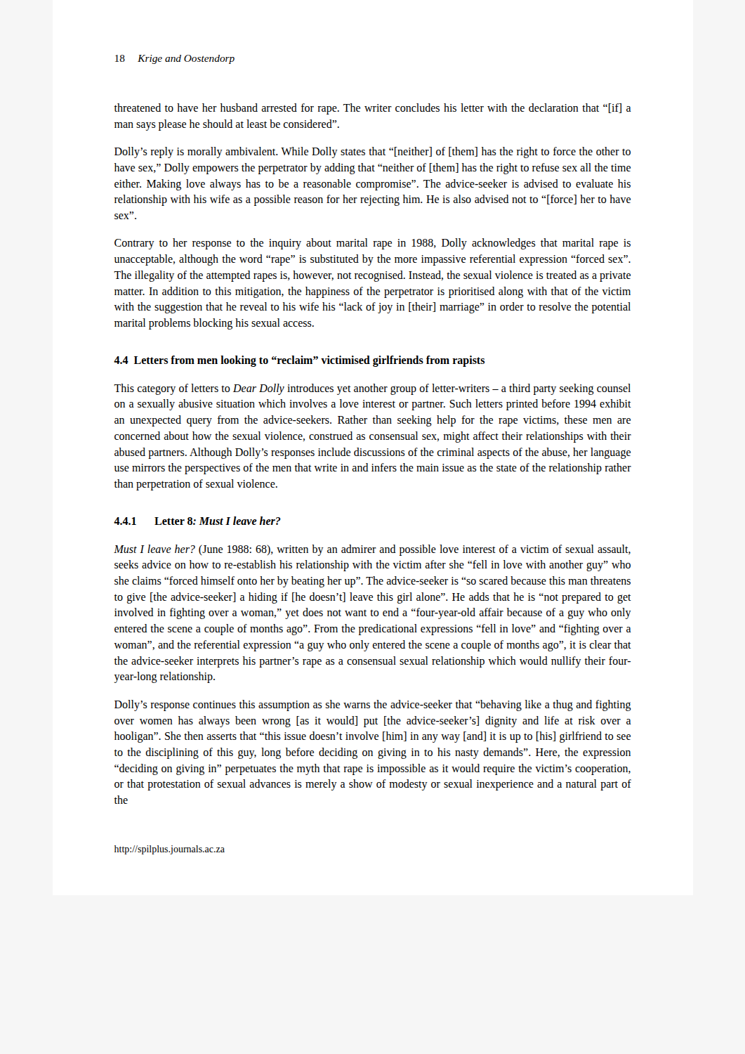18 Krige and Oostendorp
threatened to have her husband arrested for rape. The writer concludes his letter with the declaration that “[if] a man says please he should at least be considered”.
Dolly’s reply is morally ambivalent. While Dolly states that “[neither] of [them] has the right to force the other to have sex,” Dolly empowers the perpetrator by adding that “neither of [them] has the right to refuse sex all the time either. Making love always has to be a reasonable compromise”. The advice-seeker is advised to evaluate his relationship with his wife as a possible reason for her rejecting him. He is also advised not to “[force] her to have sex”.
Contrary to her response to the inquiry about marital rape in 1988, Dolly acknowledges that marital rape is unacceptable, although the word “rape” is substituted by the more impassive referential expression “forced sex”. The illegality of the attempted rapes is, however, not recognised. Instead, the sexual violence is treated as a private matter. In addition to this mitigation, the happiness of the perpetrator is prioritised along with that of the victim with the suggestion that he reveal to his wife his “lack of joy in [their] marriage” in order to resolve the potential marital problems blocking his sexual access.
4.4 Letters from men looking to “reclaim” victimised girlfriends from rapists
This category of letters to Dear Dolly introduces yet another group of letter-writers – a third party seeking counsel on a sexually abusive situation which involves a love interest or partner. Such letters printed before 1994 exhibit an unexpected query from the advice-seekers. Rather than seeking help for the rape victims, these men are concerned about how the sexual violence, construed as consensual sex, might affect their relationships with their abused partners. Although Dolly’s responses include discussions of the criminal aspects of the abuse, her language use mirrors the perspectives of the men that write in and infers the main issue as the state of the relationship rather than perpetration of sexual violence.
4.4.1 Letter 8: Must I leave her?
Must I leave her? (June 1988: 68), written by an admirer and possible love interest of a victim of sexual assault, seeks advice on how to re-establish his relationship with the victim after she “fell in love with another guy” who she claims “forced himself onto her by beating her up”. The advice-seeker is “so scared because this man threatens to give [the advice-seeker] a hiding if [he doesn’t] leave this girl alone”. He adds that he is “not prepared to get involved in fighting over a woman,” yet does not want to end a “four-year-old affair because of a guy who only entered the scene a couple of months ago”. From the predicational expressions “fell in love” and “fighting over a woman”, and the referential expression “a guy who only entered the scene a couple of months ago”, it is clear that the advice-seeker interprets his partner’s rape as a consensual sexual relationship which would nullify their four-year-long relationship.
Dolly’s response continues this assumption as she warns the advice-seeker that “behaving like a thug and fighting over women has always been wrong [as it would] put [the advice-seeker’s] dignity and life at risk over a hooligan”. She then asserts that “this issue doesn’t involve [him] in any way [and] it is up to [his] girlfriend to see to the disciplining of this guy, long before deciding on giving in to his nasty demands”. Here, the expression “deciding on giving in” perpetuates the myth that rape is impossible as it would require the victim’s cooperation, or that protestation of sexual advances is merely a show of modesty or sexual inexperience and a natural part of the
http://spilplus.journals.ac.za